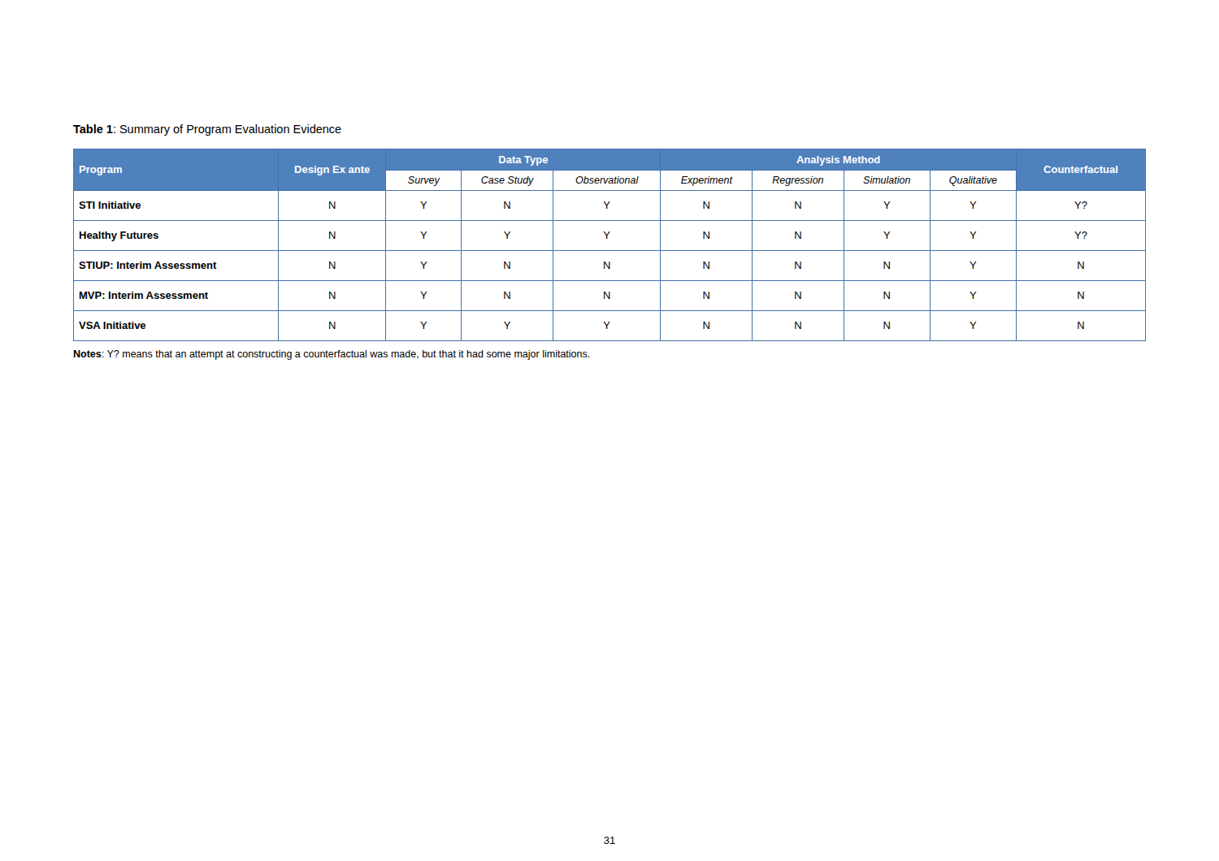Table 1: Summary of Program Evaluation Evidence
| Program | Design Ex ante | Data Type | Analysis Method | Counterfactual |
| --- | --- | --- | --- | --- |
| Survey | Case Study | Observational | Experiment | Regression | Simulation | Qualitative |
| STI Initiative | N | Y | N | Y | N | N | Y | Y | Y? |
| Healthy Futures | N | Y | Y | Y | N | N | Y | Y | Y? |
| STIUP: Interim Assessment | N | Y | N | N | N | N | N | Y | N |
| MVP: Interim Assessment | N | Y | N | N | N | N | N | Y | N |
| VSA Initiative | N | Y | Y | Y | N | N | N | Y | N |
Notes: Y? means that an attempt at constructing a counterfactual was made, but that it had some major limitations.
31